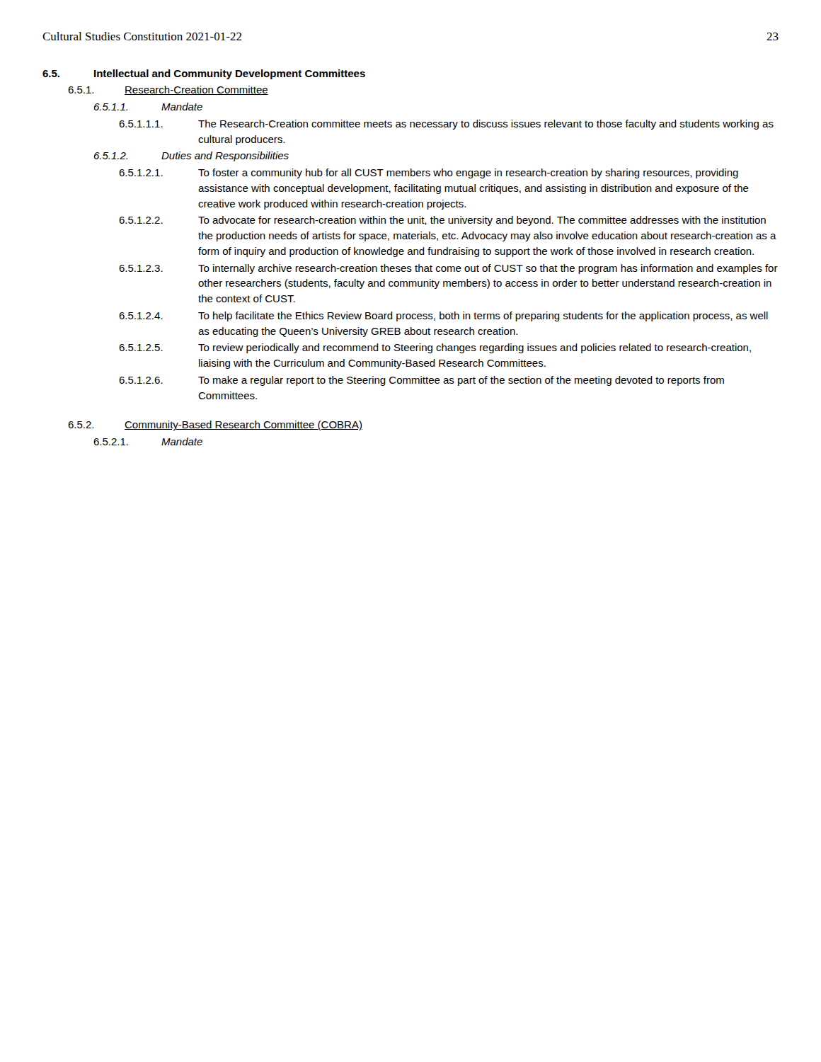Cultural Studies Constitution 2021-01-22 23
6.5. Intellectual and Community Development Committees
6.5.1. Research-Creation Committee
6.5.1.1. Mandate
6.5.1.1.1. The Research-Creation committee meets as necessary to discuss issues relevant to those faculty and students working as cultural producers.
6.5.1.2. Duties and Responsibilities
6.5.1.2.1. To foster a community hub for all CUST members who engage in research-creation by sharing resources, providing assistance with conceptual development, facilitating mutual critiques, and assisting in distribution and exposure of the creative work produced within research-creation projects.
6.5.1.2.2. To advocate for research-creation within the unit, the university and beyond. The committee addresses with the institution the production needs of artists for space, materials, etc. Advocacy may also involve education about research-creation as a form of inquiry and production of knowledge and fundraising to support the work of those involved in research creation.
6.5.1.2.3. To internally archive research-creation theses that come out of CUST so that the program has information and examples for other researchers (students, faculty and community members) to access in order to better understand research-creation in the context of CUST.
6.5.1.2.4. To help facilitate the Ethics Review Board process, both in terms of preparing students for the application process, as well as educating the Queen’s University GREB about research creation.
6.5.1.2.5. To review periodically and recommend to Steering changes regarding issues and policies related to research-creation, liaising with the Curriculum and Community-Based Research Committees.
6.5.1.2.6. To make a regular report to the Steering Committee as part of the section of the meeting devoted to reports from Committees.
6.5.2. Community-Based Research Committee (COBRA)
6.5.2.1. Mandate